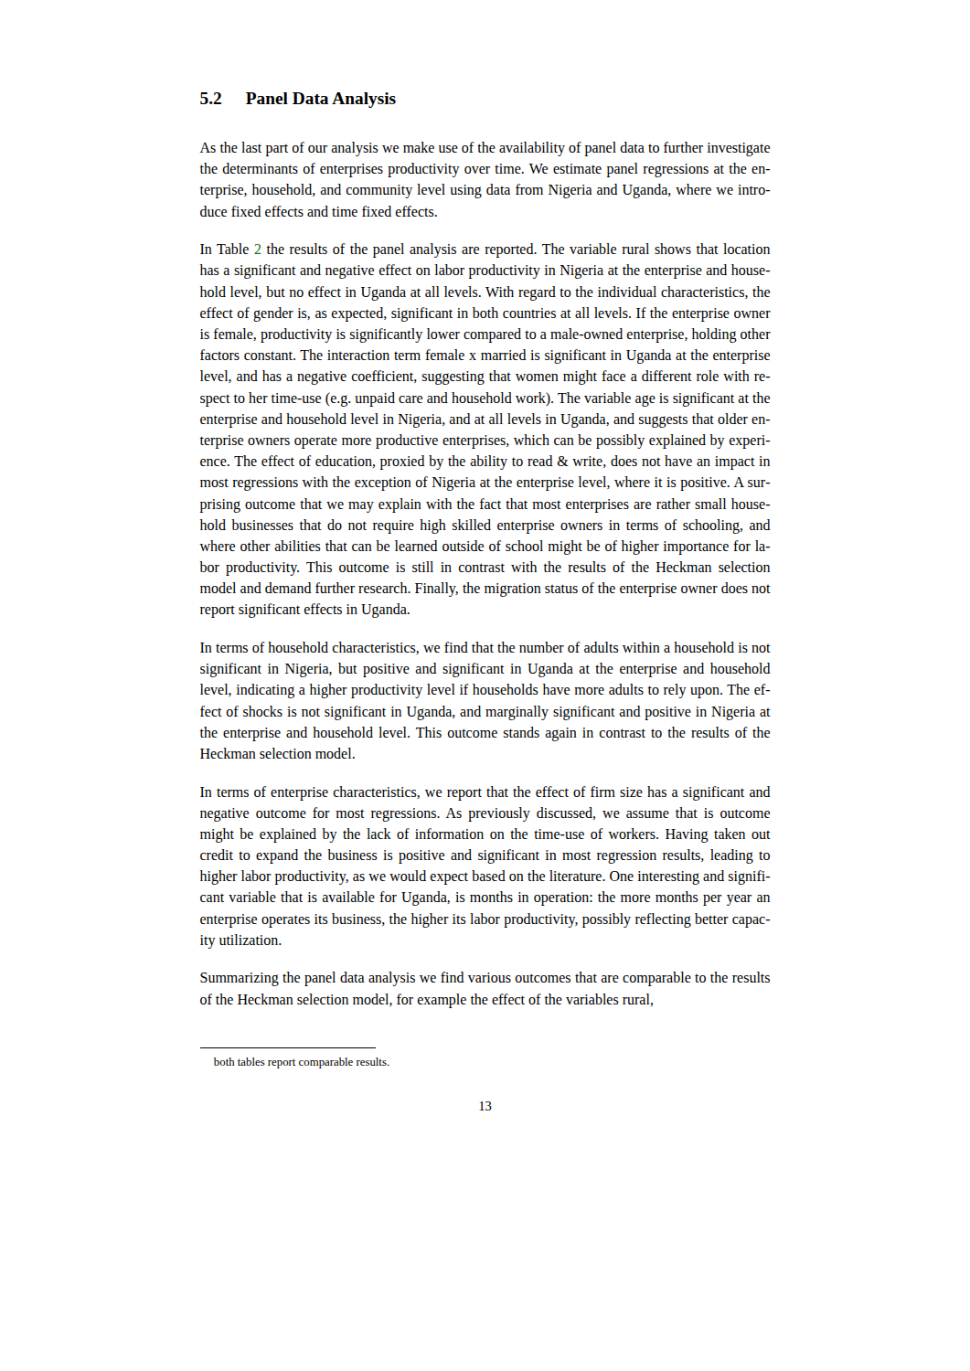5.2 Panel Data Analysis
As the last part of our analysis we make use of the availability of panel data to further investigate the determinants of enterprises productivity over time. We estimate panel regressions at the enterprise, household, and community level using data from Nigeria and Uganda, where we introduce fixed effects and time fixed effects.
In Table 2 the results of the panel analysis are reported. The variable rural shows that location has a significant and negative effect on labor productivity in Nigeria at the enterprise and household level, but no effect in Uganda at all levels. With regard to the individual characteristics, the effect of gender is, as expected, significant in both countries at all levels. If the enterprise owner is female, productivity is significantly lower compared to a male-owned enterprise, holding other factors constant. The interaction term female x married is significant in Uganda at the enterprise level, and has a negative coefficient, suggesting that women might face a different role with respect to her time-use (e.g. unpaid care and household work). The variable age is significant at the enterprise and household level in Nigeria, and at all levels in Uganda, and suggests that older enterprise owners operate more productive enterprises, which can be possibly explained by experience. The effect of education, proxied by the ability to read & write, does not have an impact in most regressions with the exception of Nigeria at the enterprise level, where it is positive. A surprising outcome that we may explain with the fact that most enterprises are rather small household businesses that do not require high skilled enterprise owners in terms of schooling, and where other abilities that can be learned outside of school might be of higher importance for labor productivity. This outcome is still in contrast with the results of the Heckman selection model and demand further research. Finally, the migration status of the enterprise owner does not report significant effects in Uganda.
In terms of household characteristics, we find that the number of adults within a household is not significant in Nigeria, but positive and significant in Uganda at the enterprise and household level, indicating a higher productivity level if households have more adults to rely upon. The effect of shocks is not significant in Uganda, and marginally significant and positive in Nigeria at the enterprise and household level. This outcome stands again in contrast to the results of the Heckman selection model.
In terms of enterprise characteristics, we report that the effect of firm size has a significant and negative outcome for most regressions. As previously discussed, we assume that is outcome might be explained by the lack of information on the time-use of workers. Having taken out credit to expand the business is positive and significant in most regression results, leading to higher labor productivity, as we would expect based on the literature. One interesting and significant variable that is available for Uganda, is months in operation: the more months per year an enterprise operates its business, the higher its labor productivity, possibly reflecting better capacity utilization.
Summarizing the panel data analysis we find various outcomes that are comparable to the results of the Heckman selection model, for example the effect of the variables rural,
both tables report comparable results.
13